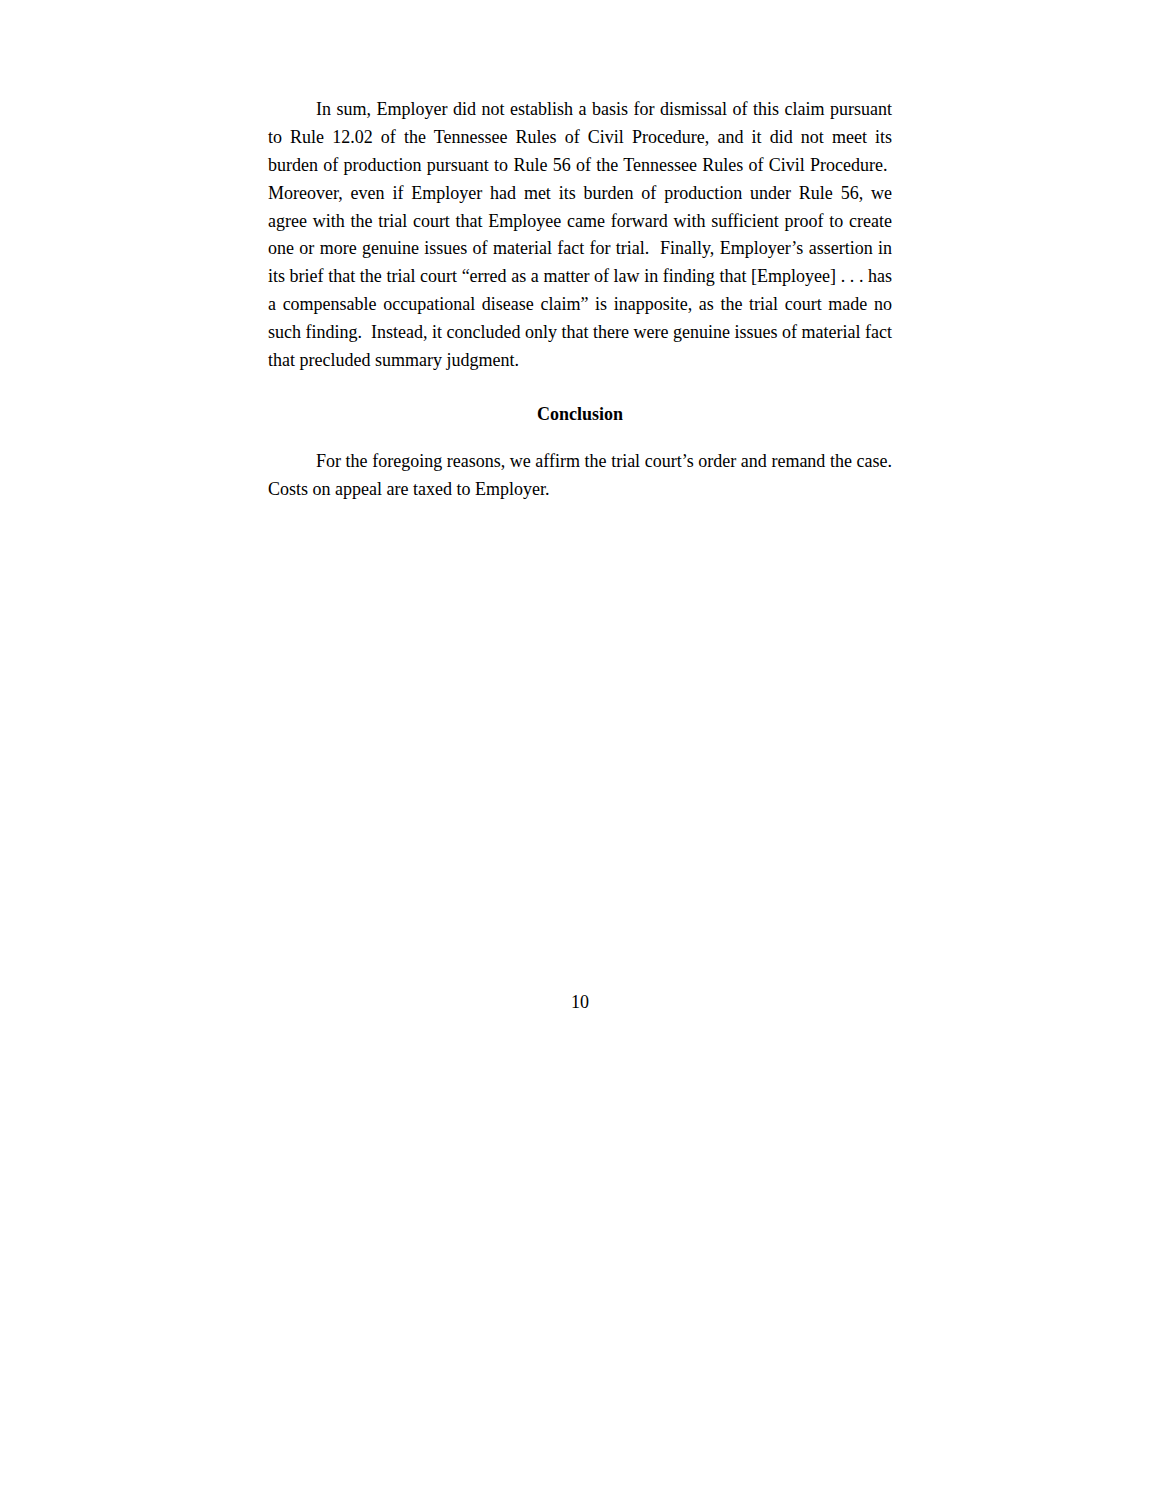In sum, Employer did not establish a basis for dismissal of this claim pursuant to Rule 12.02 of the Tennessee Rules of Civil Procedure, and it did not meet its burden of production pursuant to Rule 56 of the Tennessee Rules of Civil Procedure. Moreover, even if Employer had met its burden of production under Rule 56, we agree with the trial court that Employee came forward with sufficient proof to create one or more genuine issues of material fact for trial. Finally, Employer’s assertion in its brief that the trial court “erred as a matter of law in finding that [Employee] . . . has a compensable occupational disease claim” is inapposite, as the trial court made no such finding. Instead, it concluded only that there were genuine issues of material fact that precluded summary judgment.
Conclusion
For the foregoing reasons, we affirm the trial court’s order and remand the case. Costs on appeal are taxed to Employer.
10